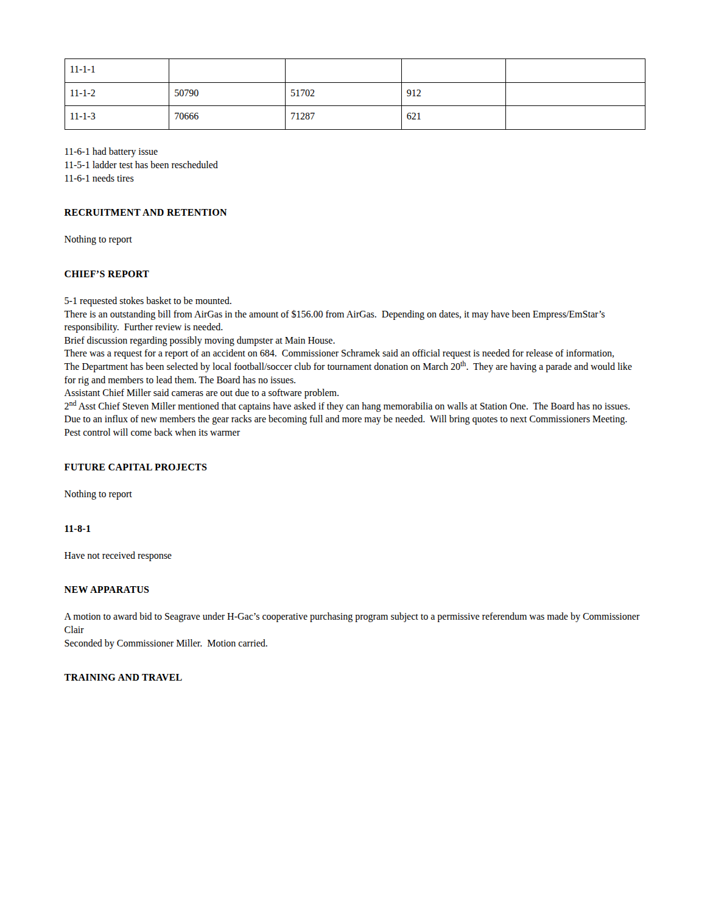| 11-1-1 | | | | |
| 11-1-2 | 50790 | 51702 | 912 | |
| 11-1-3 | 70666 | 71287 | 621 | |
11-6-1 had battery issue
11-5-1 ladder test has been rescheduled
11-6-1 needs tires
RECRUITMENT AND RETENTION
Nothing to report
CHIEF’S REPORT
5-1 requested stokes basket to be mounted.
There is an outstanding bill from AirGas in the amount of $156.00 from AirGas. Depending on dates, it may have been Empress/EmStar’s responsibility. Further review is needed.
Brief discussion regarding possibly moving dumpster at Main House.
There was a request for a report of an accident on 684. Commissioner Schramek said an official request is needed for release of information,
The Department has been selected by local football/soccer club for tournament donation on March 20th. They are having a parade and would like for rig and members to lead them. The Board has no issues.
Assistant Chief Miller said cameras are out due to a software problem.
2nd Asst Chief Steven Miller mentioned that captains have asked if they can hang memorabilia on walls at Station One. The Board has no issues.
Due to an influx of new members the gear racks are becoming full and more may be needed. Will bring quotes to next Commissioners Meeting.
Pest control will come back when its warmer
FUTURE CAPITAL PROJECTS
Nothing to report
11-8-1
Have not received response
NEW APPARATUS
A motion to award bid to Seagrave under H-Gac’s cooperative purchasing program subject to a permissive referendum was made by Commissioner Clair
Seconded by Commissioner Miller. Motion carried.
TRAINING AND TRAVEL